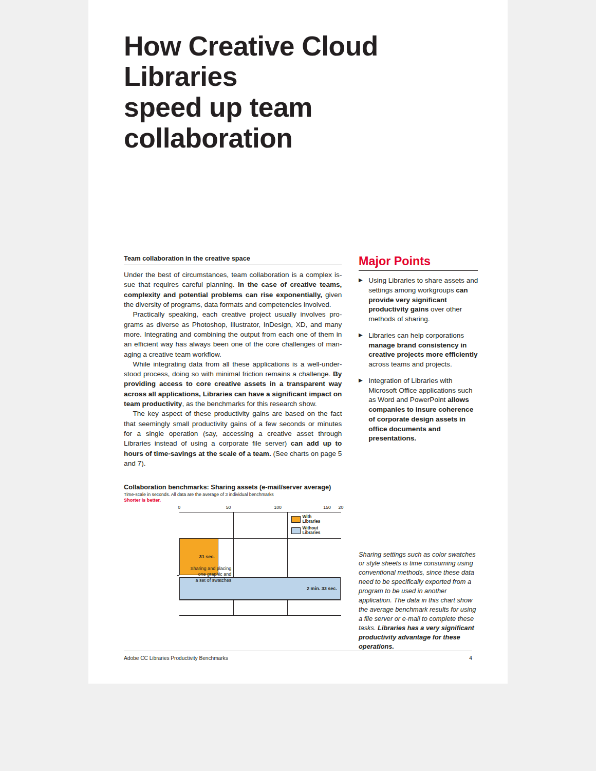How Creative Cloud Libraries
speed up team collaboration
Team collaboration in the creative space
Under the best of circumstances, team collaboration is a complex issue that requires careful planning. In the case of creative teams, complexity and potential problems can rise exponentially, given the diversity of programs, data formats and competencies involved.
Practically speaking, each creative project usually involves programs as diverse as Photoshop, Illustrator, InDesign, XD, and many more. Integrating and combining the output from each one of them in an efficient way has always been one of the core challenges of managing a creative team workflow.
While integrating data from all these applications is a well-understood process, doing so with minimal friction remains a challenge. By providing access to core creative assets in a transparent way across all applications, Libraries can have a significant impact on team productivity, as the benchmarks for this research show.
The key aspect of these productivity gains are based on the fact that seemingly small productivity gains of a few seconds or minutes for a single operation (say, accessing a creative asset through Libraries instead of using a corporate file server) can add up to hours of time-savings at the scale of a team. (See charts on page 5 and 7).
Major Points
Using Libraries to share assets and settings among workgroups can provide very significant productivity gains over other methods of sharing.
Libraries can help corporations manage brand consistency in creative projects more efficiently across teams and projects.
Integration of Libraries with Microsoft Office applications such as Word and PowerPoint allows companies to insure coherence of corporate design assets in office documents and presentations.
Collaboration benchmarks: Sharing assets (e-mail/server average)
Time-scale in seconds. All data are the average of 3 individual benchmarks
Shorter is better.
0 50 100 150 20
31 sec.
2 min. 33 sec.
With
Libraries
Without
Libraries
Sharing and placing
one graphic and
a set of swatches
Sharing settings such as color swatches or style sheets is time consuming using conventional methods, since these data need to be specifically exported from a program to be used in another application. The data in this chart show the average benchmark results for using a file server or e-mail to complete these tasks. Libraries has a very significant productivity advantage for these operations.
Adobe CC Libraries Productivity Benchmarks
4